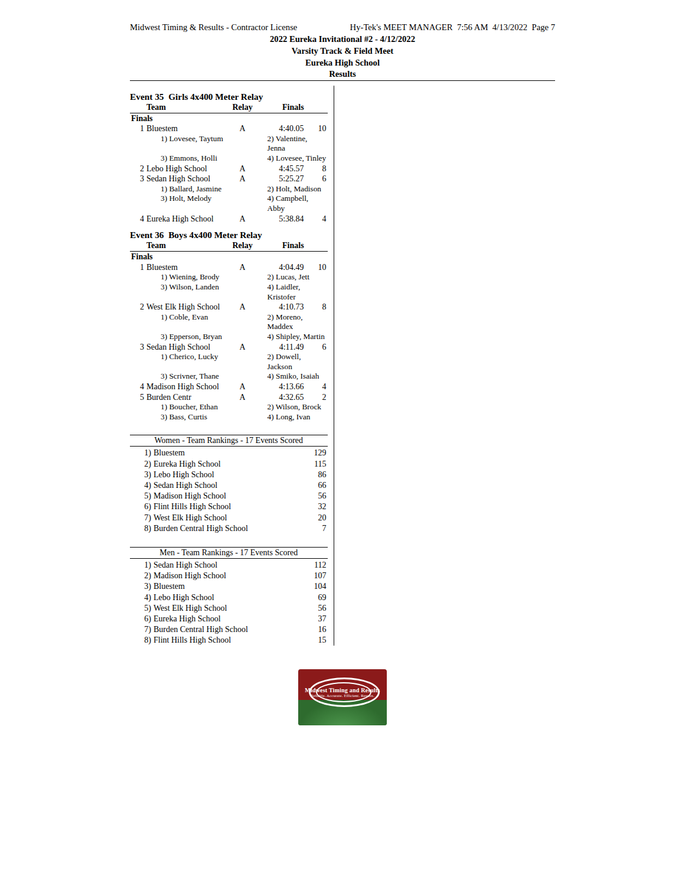Midwest Timing & Results - Contractor License
Hy-Tek's MEET MANAGER 7:56 AM 4/13/2022 Page 7
2022 Eureka Invitational #2 - 4/12/2022
Varsity Track & Field Meet
Eureka High School
Results
Event 35 Girls 4x400 Meter Relay
| | Team | Relay | Finals | |
| --- | --- | --- | --- | --- |
| Finals |
| 1 | Bluestem | A | 4:40.05 | 10 |
| | 1) Lovesee, Taytum | 2) Valentine, Jenna |
| | 3) Emmons, Holli | 4) Lovesee, Tinley |
| 2 | Lebo High School | A | 4:45.57 | 8 |
| 3 | Sedan High School | A | 5:25.27 | 6 |
| | 1) Ballard, Jasmine | 2) Holt, Madison |
| | 3) Holt, Melody | 4) Campbell, Abby |
| 4 | Eureka High School | A | 5:38.84 | 4 |
Event 36 Boys 4x400 Meter Relay
| | Team | Relay | Finals | |
| --- | --- | --- | --- | --- |
| Finals |
| 1 | Bluestem | A | 4:04.49 | 10 |
| | 1) Wiening, Brody | 2) Lucas, Jett |
| | 3) Wilson, Landen | 4) Laidler, Kristofer |
| 2 | West Elk High School | A | 4:10.73 | 8 |
| | 1) Coble, Evan | 2) Moreno, Maddex |
| | 3) Epperson, Bryan | 4) Shipley, Martin |
| 3 | Sedan High School | A | 4:11.49 | 6 |
| | 1) Cherico, Lucky | 2) Dowell, Jackson |
| | 3) Scrivner, Thane | 4) Smiko, Isaiah |
| 4 | Madison High School | A | 4:13.66 | 4 |
| 5 | Burden Centr | A | 4:32.65 | 2 |
| | 1) Boucher, Ethan | 2) Wilson, Brock |
| | 3) Bass, Curtis | 4) Long, Ivan |
Women - Team Rankings - 17 Events Scored
| 1) | Bluestem | 129 |
| 2) | Eureka High School | 115 |
| 3) | Lebo High School | 86 |
| 4) | Sedan High School | 66 |
| 5) | Madison High School | 56 |
| 6) | Flint Hills High School | 32 |
| 7) | West Elk High School | 20 |
| 8) | Burden Central High School | 7 |
Men - Team Rankings - 17 Events Scored
| 1) | Sedan High School | 112 |
| 2) | Madison High School | 107 |
| 3) | Bluestem | 104 |
| 4) | Lebo High School | 69 |
| 5) | West Elk High School | 56 |
| 6) | Eureka High School | 37 |
| 7) | Burden Central High School | 16 |
| 8) | Flint Hills High School | 15 |
Midwest Timing and ResultsReliable. Accurate. Efficient. Results.